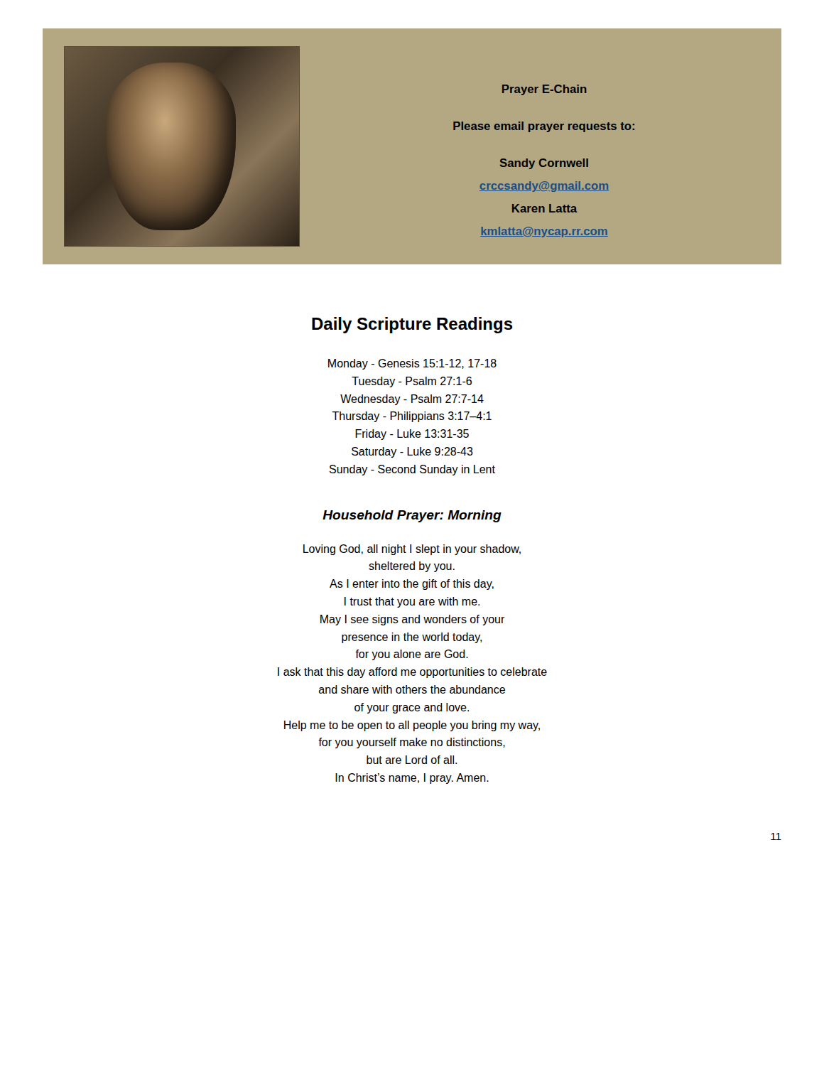Prayer E-Chain Please email prayer requests to: Sandy Cornwell
crccsandy@gmail.com
Karen Latta
kmlatta@nycap.rr.com
Daily Scripture Readings
Monday - Genesis 15:1-12, 17-18
Tuesday - Psalm 27:1-6
Wednesday - Psalm 27:7-14
Thursday - Philippians 3:17–4:1
Friday - Luke 13:31-35
Saturday - Luke 9:28-43
Sunday - Second Sunday in Lent
Household Prayer: Morning
Loving God, all night I slept in your shadow,
sheltered by you.
As I enter into the gift of this day,
I trust that you are with me.
May I see signs and wonders of your
presence in the world today,
for you alone are God.
I ask that this day afford me opportunities to celebrate
and share with others the abundance
of your grace and love.
Help me to be open to all people you bring my way,
for you yourself make no distinctions,
but are Lord of all.
In Christ’s name, I pray. Amen.
11